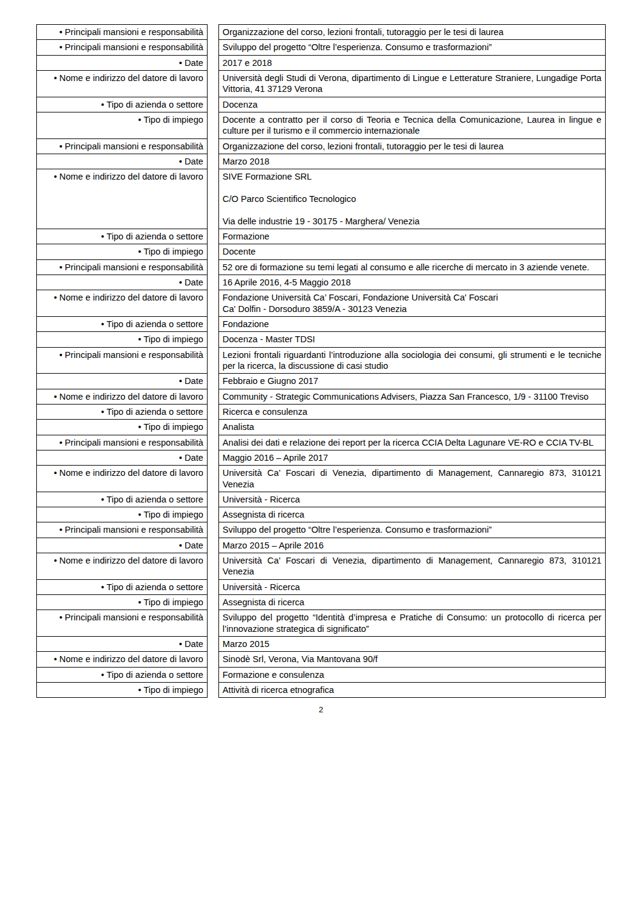| • Principali mansioni e responsabilità | | Organizzazione del corso, lezioni frontali, tutoraggio per le tesi di laurea |
| • Principali mansioni e responsabilità | | Sviluppo del progetto “Oltre l’esperienza. Consumo e trasformazioni” |
| • Date | | 2017 e 2018 |
| • Nome e indirizzo del datore di lavoro | | Università degli Studi di Verona, dipartimento di Lingue e Letterature Straniere, Lungadige Porta Vittoria, 41 37129 Verona |
| • Tipo di azienda o settore | | Docenza |
| • Tipo di impiego | | Docente a contratto per il corso di Teoria e Tecnica della Comunicazione, Laurea in lingue e culture per il turismo e il commercio internazionale |
| • Principali mansioni e responsabilità | | Organizzazione del corso, lezioni frontali, tutoraggio per le tesi di laurea |
| • Date | | Marzo 2018 |
| • Nome e indirizzo del datore di lavoro | | SIVE Formazione SRL C/O Parco Scientifico Tecnologico Via delle industrie 19 - 30175 - Marghera/ Venezia |
| • Tipo di azienda o settore | | Formazione |
| • Tipo di impiego | | Docente |
| • Principali mansioni e responsabilità | | 52 ore di formazione su temi legati al consumo e alle ricerche di mercato in 3 aziende venete. |
| • Date | | 16 Aprile 2016, 4-5 Maggio 2018 |
| • Nome e indirizzo del datore di lavoro | | Fondazione Università Ca’ Foscari, Fondazione Università Ca' Foscari Ca' Dolfin - Dorsoduro 3859/A - 30123 Venezia |
| • Tipo di azienda o settore | | Fondazione |
| • Tipo di impiego | | Docenza - Master TDSI |
| • Principali mansioni e responsabilità | | Lezioni frontali riguardanti l’introduzione alla sociologia dei consumi, gli strumenti e le tecniche per la ricerca, la discussione di casi studio |
| • Date | | Febbraio e Giugno 2017 |
| • Nome e indirizzo del datore di lavoro | | Community - Strategic Communications Advisers, Piazza San Francesco, 1/9 - 31100 Treviso |
| • Tipo di azienda o settore | | Ricerca e consulenza |
| • Tipo di impiego | | Analista |
| • Principali mansioni e responsabilità | | Analisi dei dati e relazione dei report per la ricerca CCIA Delta Lagunare VE-RO e CCIA TV-BL |
| • Date | | Maggio 2016 – Aprile 2017 |
| • Nome e indirizzo del datore di lavoro | | Università Ca’ Foscari di Venezia, dipartimento di Management, Cannaregio 873, 310121 Venezia |
| • Tipo di azienda o settore | | Università - Ricerca |
| • Tipo di impiego | | Assegnista di ricerca |
| • Principali mansioni e responsabilità | | Sviluppo del progetto “Oltre l’esperienza. Consumo e trasformazioni” |
| • Date | | Marzo 2015 – Aprile 2016 |
| • Nome e indirizzo del datore di lavoro | | Università Ca’ Foscari di Venezia, dipartimento di Management, Cannaregio 873, 310121 Venezia |
| • Tipo di azienda o settore | | Università - Ricerca |
| • Tipo di impiego | | Assegnista di ricerca |
| • Principali mansioni e responsabilità | | Sviluppo del progetto “Identità d’impresa e Pratiche di Consumo: un protocollo di ricerca per l’innovazione strategica di significato” |
| • Date | | Marzo 2015 |
| • Nome e indirizzo del datore di lavoro | | Sinodè Srl, Verona, Via Mantovana 90/f |
| • Tipo di azienda o settore | | Formazione e consulenza |
| • Tipo di impiego | | Attività di ricerca etnografica |
2